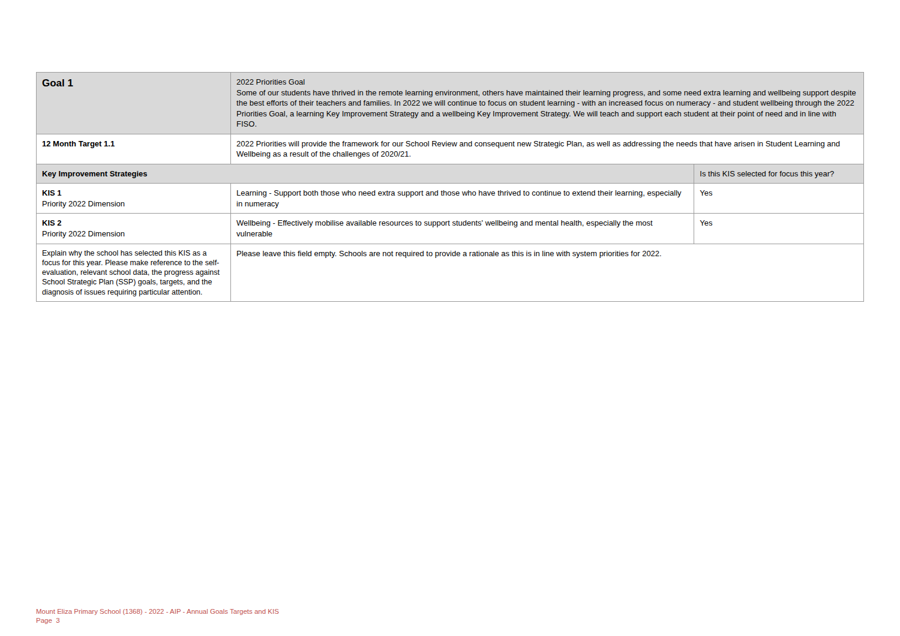| Goal 1 | 2022 Priorities Goal Some of our students have thrived in the remote learning environment, others have maintained their learning progress, and some need extra learning and wellbeing support despite the best efforts of their teachers and families. In 2022 we will continue to focus on student learning - with an increased focus on numeracy - and student wellbeing through the 2022 Priorities Goal, a learning Key Improvement Strategy and a wellbeing Key Improvement Strategy. We will teach and support each student at their point of need and in line with FISO. |
| 12 Month Target 1.1 | 2022 Priorities will provide the framework for our School Review and consequent new Strategic Plan, as well as addressing the needs that have arisen in Student Learning and Wellbeing as a result of the challenges of 2020/21. |
| Key Improvement Strategies | Is this KIS selected for focus this year? |
| KIS 1 Priority 2022 Dimension | Learning - Support both those who need extra support and those who have thrived to continue to extend their learning, especially in numeracy | Yes |
| KIS 2 Priority 2022 Dimension | Wellbeing - Effectively mobilise available resources to support students' wellbeing and mental health, especially the most vulnerable | Yes |
| Explain why the school has selected this KIS as a focus for this year. Please make reference to the self-evaluation, relevant school data, the progress against School Strategic Plan (SSP) goals, targets, and the diagnosis of issues requiring particular attention. | Please leave this field empty. Schools are not required to provide a rationale as this is in line with system priorities for 2022. |
Mount Eliza Primary School (1368) - 2022 - AIP - Annual Goals Targets and KIS
Page 3